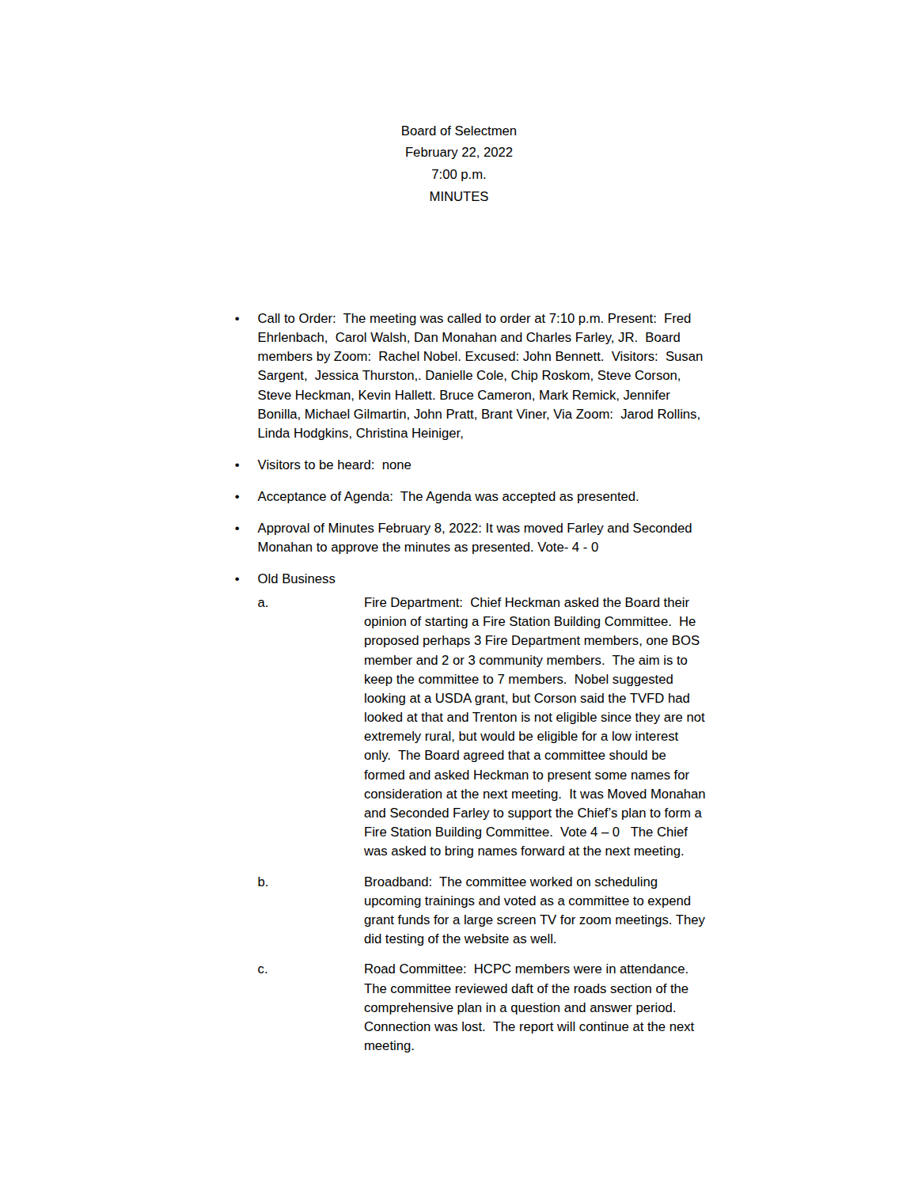Board of Selectmen
February 22, 2022
7:00 p.m.
MINUTES
Call to Order: The meeting was called to order at 7:10 p.m. Present: Fred Ehrlenbach, Carol Walsh, Dan Monahan and Charles Farley, JR. Board members by Zoom: Rachel Nobel. Excused: John Bennett. Visitors: Susan Sargent, Jessica Thurston,. Danielle Cole, Chip Roskom, Steve Corson, Steve Heckman, Kevin Hallett. Bruce Cameron, Mark Remick, Jennifer Bonilla, Michael Gilmartin, John Pratt, Brant Viner, Via Zoom: Jarod Rollins, Linda Hodgkins, Christina Heiniger,
Visitors to be heard: none
Acceptance of Agenda: The Agenda was accepted as presented.
Approval of Minutes February 8, 2022: It was moved Farley and Seconded Monahan to approve the minutes as presented. Vote- 4 - 0
Old Business
| a. | Fire Department: Chief Heckman asked the Board their opinion of starting a Fire Station Building Committee. He proposed perhaps 3 Fire Department members, one BOS member and 2 or 3 community members. The aim is to keep the committee to 7 members. Nobel suggested looking at a USDA grant, but Corson said the TVFD had looked at that and Trenton is not eligible since they are not extremely rural, but would be eligible for a low interest only. The Board agreed that a committee should be formed and asked Heckman to present some names for consideration at the next meeting. It was Moved Monahan and Seconded Farley to support the Chief’s plan to form a Fire Station Building Committee. Vote 4 – 0 The Chief was asked to bring names forward at the next meeting. |
| b. | Broadband: The committee worked on scheduling upcoming trainings and voted as a committee to expend grant funds for a large screen TV for zoom meetings. They did testing of the website as well. |
| c. | Road Committee: HCPC members were in attendance. The committee reviewed daft of the roads section of the comprehensive plan in a question and answer period. Connection was lost. The report will continue at the next meeting. |